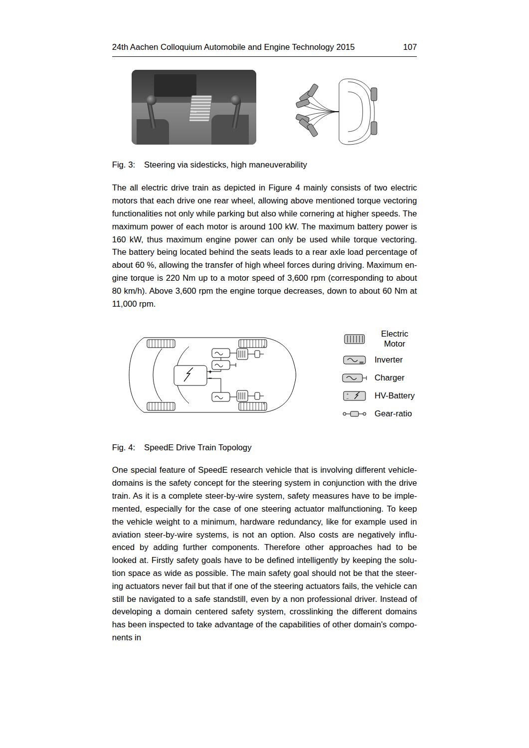24th Aachen Colloquium Automobile and Engine Technology 2015 107
ika
Fig. 3: Steering via sidesticks, high maneuverability
The all electric drive train as depicted in Figure 4 mainly consists of two electric motors that each drive one rear wheel, allowing above mentioned torque vectoring functionalities not only while parking but also while cornering at higher speeds. The maximum power of each motor is around 100 kW. The maximum battery power is 160 kW, thus maximum engine power can only be used while torque vectoring. The battery being located behind the seats leads to a rear axle load percentage of about 60 %, allowing the transfer of high wheel forces during driving. Maximum engine torque is 220 Nm up to a motor speed of 3,600 rpm (corresponding to about 80 km/h). Above 3,600 rpm the engine torque decreases, down to about 60 Nm at 11,000 rpm.
+ –
Electric
Motor
Inverter
Charger
+ –
HV-Battery
Gear-ratio
Fig. 4: SpeedE Drive Train Topology
One special feature of SpeedE research vehicle that is involving different vehicle-domains is the safety concept for the steering system in conjunction with the drive train. As it is a complete steer-by-wire system, safety measures have to be implemented, especially for the case of one steering actuator malfunctioning. To keep the vehicle weight to a minimum, hardware redundancy, like for example used in aviation steer-by-wire systems, is not an option. Also costs are negatively influenced by adding further components. Therefore other approaches had to be looked at. Firstly safety goals have to be defined intelligently by keeping the solution space as wide as possible. The main safety goal should not be that the steering actuators never fail but that if one of the steering actuators fails, the vehicle can still be navigated to a safe standstill, even by a non professional driver. Instead of developing a domain centered safety system, crosslinking the different domains has been inspected to take advantage of the capabilities of other domain's components in